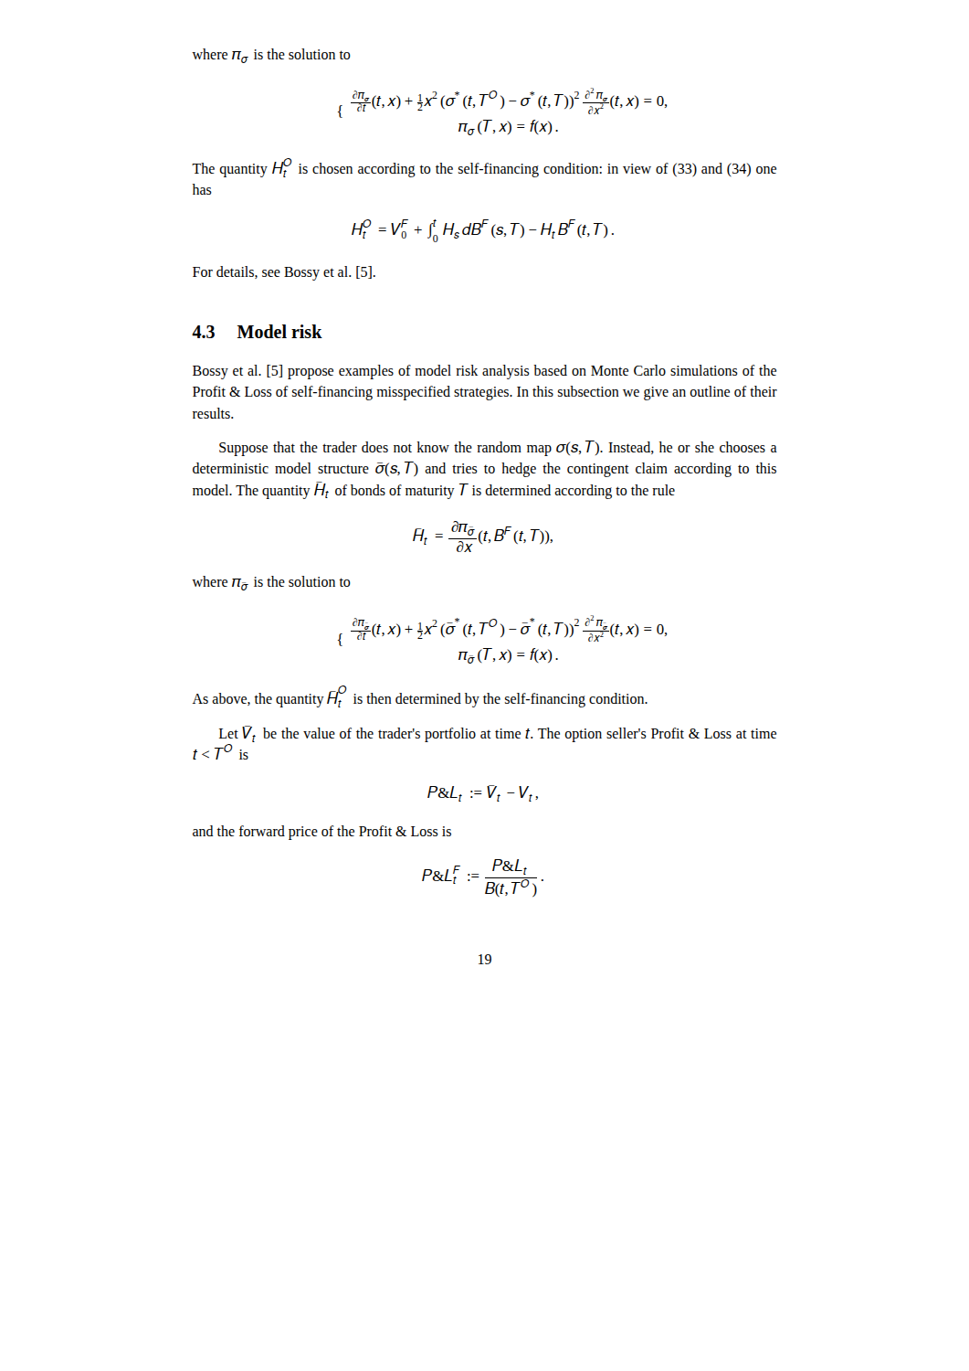where πσ is the solution to
{ ∂πσ∂t (t,x) + 12 x2 (σ*(t,TO) − σ*(t,T))2 ∂2πσ∂x2 (t,x) =0, πσ(T,x) =f(x).
The quantity HtO is chosen according to the self-financing condition: in view of (33) and (34) one has
HtO = V0F + ∫0t Hs dBF (s,T) − Ht BF (t,T) .
For details, see Bossy et al. [5].
4.3 Model risk
Bossy et al. [5] propose examples of model risk analysis based on Monte Carlo simulations of the Profit & Loss of self-financing misspecified strategies. In this subsection we give an outline of their results.
Suppose that the trader does not know the random map σ(s,T). Instead, he or she chooses a deterministic model structure σ¯(s,T) and tries to hedge the contingent claim according to this model. The quantity H¯t of bonds of maturity T is determined according to the rule
H¯t = ∂πσ¯ ∂x (t,BF(t,T)) ,
where πσ¯ is the solution to
{ ∂πσ¯∂t (t,x) + 12 x2 (σ¯*(t,TO) − σ¯*(t,T))2 ∂2πσ¯∂x2 (t,x) =0, πσ¯(T,x) =f(x).
As above, the quantity H¯tO is then determined by the self-financing condition.
Let V¯t be the value of the trader's portfolio at time t. The option seller's Profit & Loss at time t<TO is
P&Lt := V¯t − Vt ,
and the forward price of the Profit & Loss is
P&LtF := P&Lt B(t,TO) .
19